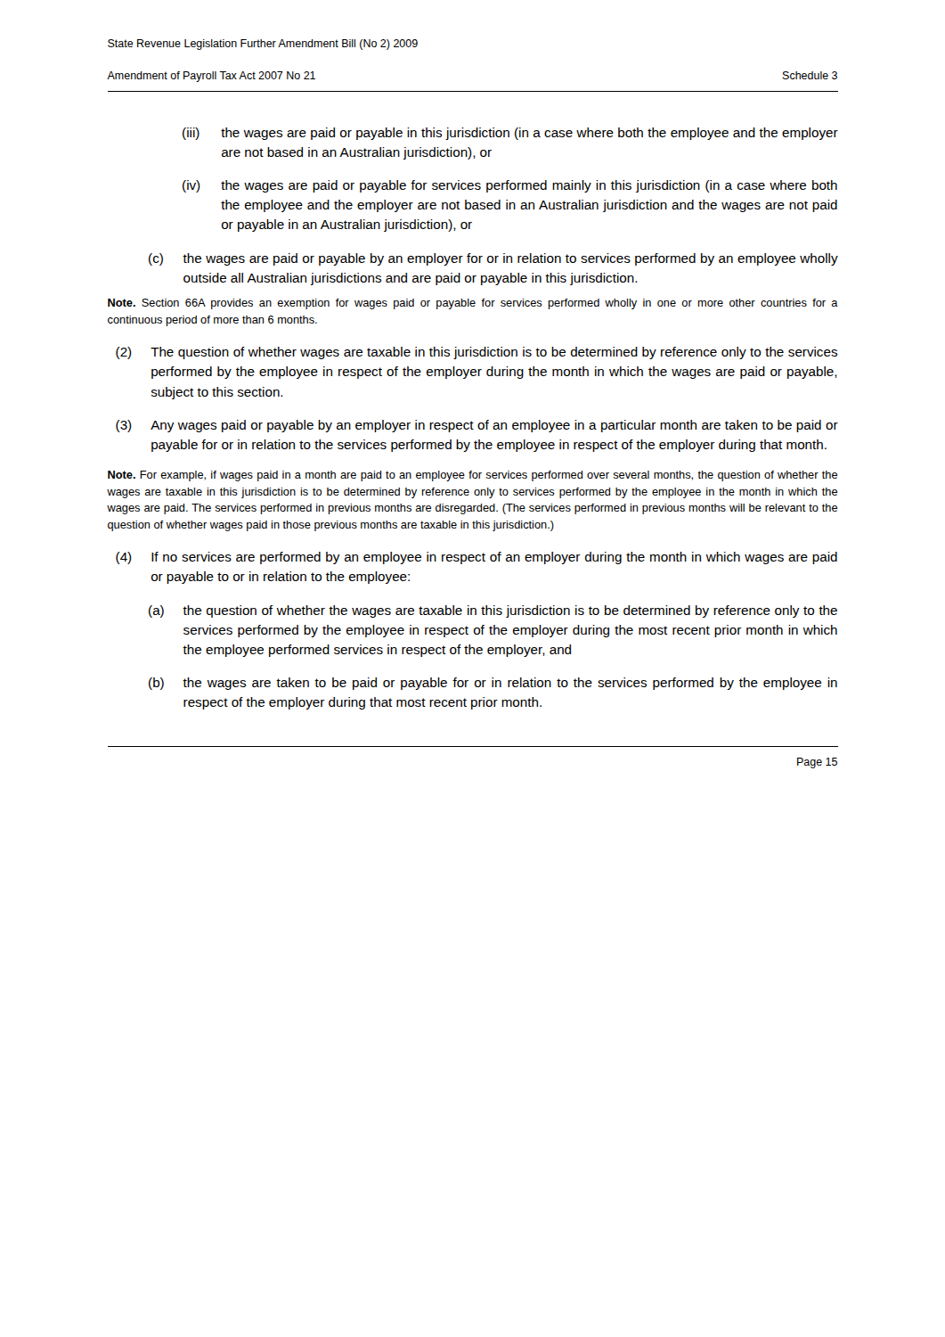State Revenue Legislation Further Amendment Bill (No 2) 2009
Amendment of Payroll Tax Act 2007 No 21 Schedule 3
(iii) the wages are paid or payable in this jurisdiction (in a case where both the employee and the employer are not based in an Australian jurisdiction), or
(iv) the wages are paid or payable for services performed mainly in this jurisdiction (in a case where both the employee and the employer are not based in an Australian jurisdiction and the wages are not paid or payable in an Australian jurisdiction), or
(c) the wages are paid or payable by an employer for or in relation to services performed by an employee wholly outside all Australian jurisdictions and are paid or payable in this jurisdiction.
Note. Section 66A provides an exemption for wages paid or payable for services performed wholly in one or more other countries for a continuous period of more than 6 months.
(2) The question of whether wages are taxable in this jurisdiction is to be determined by reference only to the services performed by the employee in respect of the employer during the month in which the wages are paid or payable, subject to this section.
(3) Any wages paid or payable by an employer in respect of an employee in a particular month are taken to be paid or payable for or in relation to the services performed by the employee in respect of the employer during that month.
Note. For example, if wages paid in a month are paid to an employee for services performed over several months, the question of whether the wages are taxable in this jurisdiction is to be determined by reference only to services performed by the employee in the month in which the wages are paid. The services performed in previous months are disregarded. (The services performed in previous months will be relevant to the question of whether wages paid in those previous months are taxable in this jurisdiction.)
(4) If no services are performed by an employee in respect of an employer during the month in which wages are paid or payable to or in relation to the employee:
(a) the question of whether the wages are taxable in this jurisdiction is to be determined by reference only to the services performed by the employee in respect of the employer during the most recent prior month in which the employee performed services in respect of the employer, and
(b) the wages are taken to be paid or payable for or in relation to the services performed by the employee in respect of the employer during that most recent prior month.
Page 15